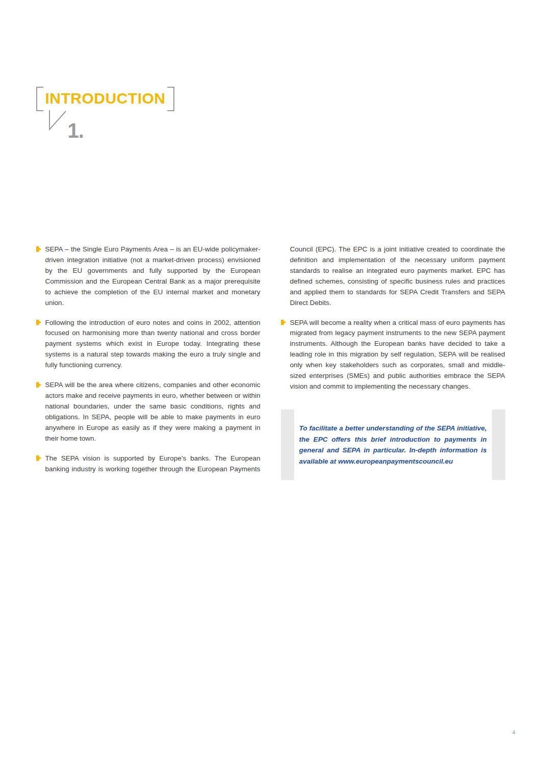INTRODUCTION
1.
SEPA – the Single Euro Payments Area – is an EU-wide policymaker-driven integration initiative (not a market-driven process) envisioned by the EU governments and fully supported by the European Commission and the European Central Bank as a major prerequisite to achieve the completion of the EU internal market and monetary union.
Following the introduction of euro notes and coins in 2002, attention focused on harmonising more than twenty national and cross border payment systems which exist in Europe today. Integrating these systems is a natural step towards making the euro a truly single and fully functioning currency.
SEPA will be the area where citizens, companies and other economic actors make and receive payments in euro, whether between or within national boundaries, under the same basic conditions, rights and obligations. In SEPA, people will be able to make payments in euro anywhere in Europe as easily as if they were making a payment in their home town.
The SEPA vision is supported by Europe’s banks. The European banking industry is working together through the European Payments Council (EPC). The EPC is a joint initiative created to coordinate the definition and implementation of the necessary uniform payment standards to realise an integrated euro payments market. EPC has defined schemes, consisting of specific business rules and practices and applied them to standards for SEPA Credit Transfers and SEPA Direct Debits.
SEPA will become a reality when a critical mass of euro payments has migrated from legacy payment instruments to the new SEPA payment instruments. Although the European banks have decided to take a leading role in this migration by self regulation, SEPA will be realised only when key stakeholders such as corporates, small and middle-sized enterprises (SMEs) and public authorities embrace the SEPA vision and commit to implementing the necessary changes.
To facilitate a better understanding of the SEPA initiative, the EPC offers this brief introduction to payments in general and SEPA in particular. In-depth information is available at www.europeanpaymentscouncil.eu
4